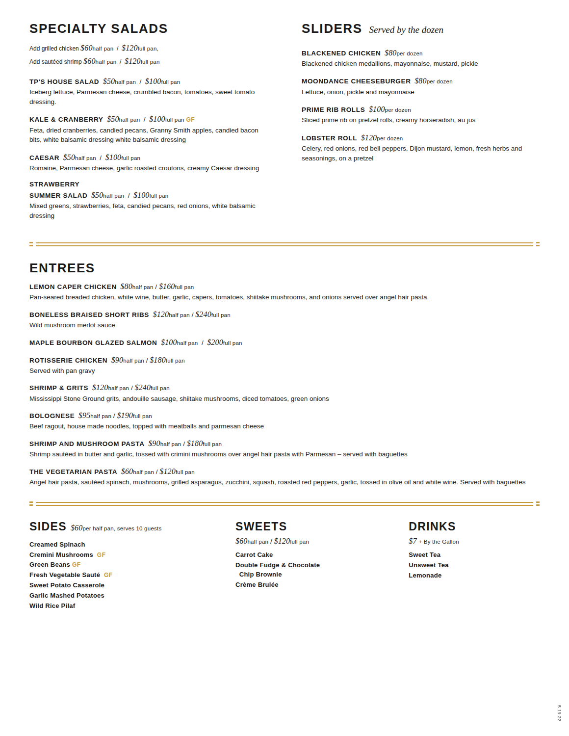Specialty Salads
Add grilled chicken $60 half pan / $120 full pan,
Add sautéed shrimp $60 half pan / $120 full pan
TP's House Salad $50 half pan / $100 full pan
Iceberg lettuce, Parmesan cheese, crumbled bacon, tomatoes, sweet tomato dressing.
Kale & Cranberry $50 half pan / $100 full pan GF
Feta, dried cranberries, candied pecans, Granny Smith apples, candied bacon bits, white balsamic dressing white balsamic dressing
Caesar $50 half pan / $100 full pan
Romaine, Parmesan cheese, garlic roasted croutons, creamy Caesar dressing
Strawberry
Summer Salad $50 half pan / $100 full pan
Mixed greens, strawberries, feta, candied pecans, red onions, white balsamic dressing
Sliders
Served by the dozen
Blackened Chicken $80 per dozen
Blackened chicken medallions, mayonnaise, mustard, pickle
Moondance Cheeseburger $80 per dozen
Lettuce, onion, pickle and mayonnaise
Prime Rib Rolls $100 per dozen
Sliced prime rib on pretzel rolls, creamy horseradish, au jus
Lobster Roll $120 per dozen
Celery, red onions, red bell peppers, Dijon mustard, lemon, fresh herbs and seasonings, on a pretzel
Entrees
Lemon Caper Chicken $80 half pan / $160 full pan
Pan-seared breaded chicken, white wine, butter, garlic, capers, tomatoes, shiitake mushrooms, and onions served over angel hair pasta.
Boneless Braised Short Ribs $120 half pan / $240 full pan
Wild mushroom merlot sauce
Maple Bourbon Glazed Salmon $100 half pan / $200 full pan
Rotisserie Chicken $90 half pan / $180 full pan
Served with pan gravy
Shrimp & Grits $120 half pan / $240 full pan
Mississippi Stone Ground grits, andouille sausage, shiitake mushrooms, diced tomatoes, green onions
Bolognese $95 half pan / $190 full pan
Beef ragout, house made noodles, topped with meatballs and parmesan cheese
Shrimp and Mushroom Pasta $90 half pan / $180 full pan
Shrimp sautéed in butter and garlic, tossed with crimini mushrooms over angel hair pasta with Parmesan – served with baguettes
The Vegetarian Pasta $60 half pan / $120 full pan
Angel hair pasta, sautéed spinach, mushrooms, grilled asparagus, zucchini, squash, roasted red peppers, garlic, tossed in olive oil and white wine. Served with baguettes
Sides
$60 per half pan, serves 10 guests
Creamed Spinach
Cremini Mushrooms GF
Green Beans GF
Fresh Vegetable Sauté GF
Sweet Potato Casserole
Garlic Mashed Potatoes
Wild Rice Pilaf
Sweets
$60 half pan / $120 full pan
Carrot Cake
Double Fudge & Chocolate
Chip Brownie
Crème Brulée
Drinks
$7 + By the Gallon
Sweet Tea
Unsweet Tea
Lemonade
5.19.22